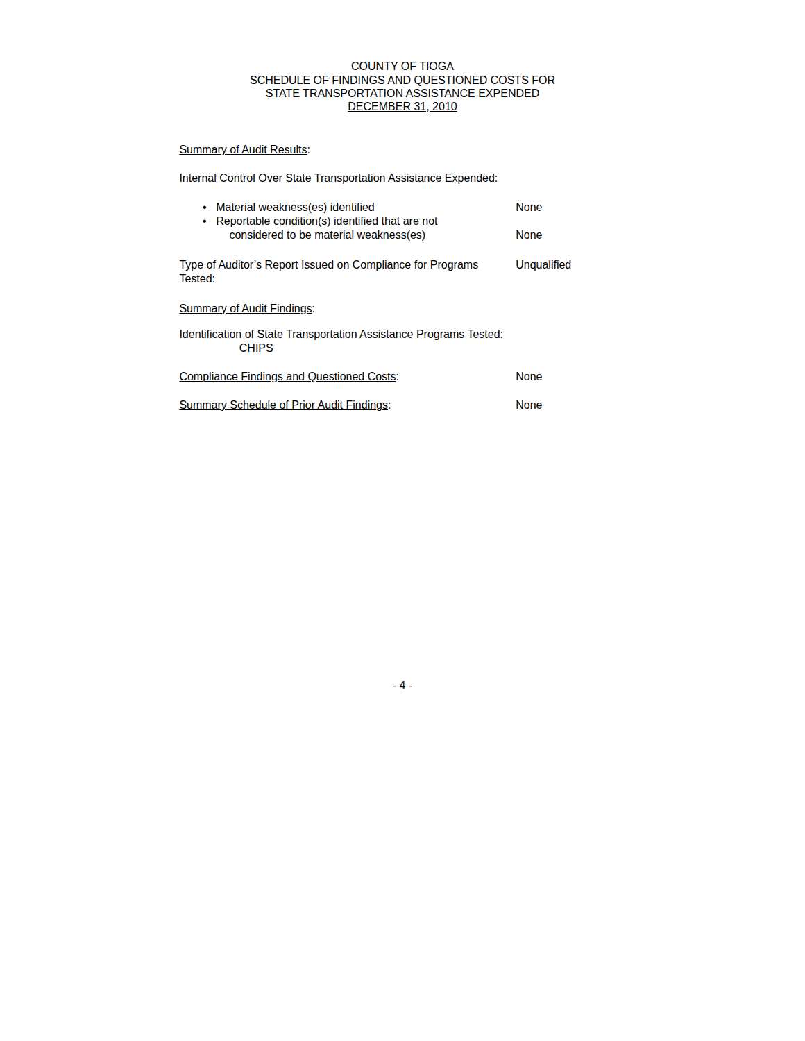COUNTY OF TIOGA
SCHEDULE OF FINDINGS AND QUESTIONED COSTS FOR
STATE TRANSPORTATION ASSISTANCE EXPENDED
DECEMBER 31, 2010
Summary of Audit Results:
Internal Control Over State Transportation Assistance Expended:
•
Material weakness(es) identified
None
•
Reportable condition(s) identified that are not
considered to be material weakness(es)
None
Type of Auditor’s Report Issued on Compliance for Programs Tested:
Unqualified
Summary of Audit Findings:
Identification of State Transportation Assistance Programs Tested:
CHIPS
Compliance Findings and Questioned Costs:
None
Summary Schedule of Prior Audit Findings:
None
- 4 -